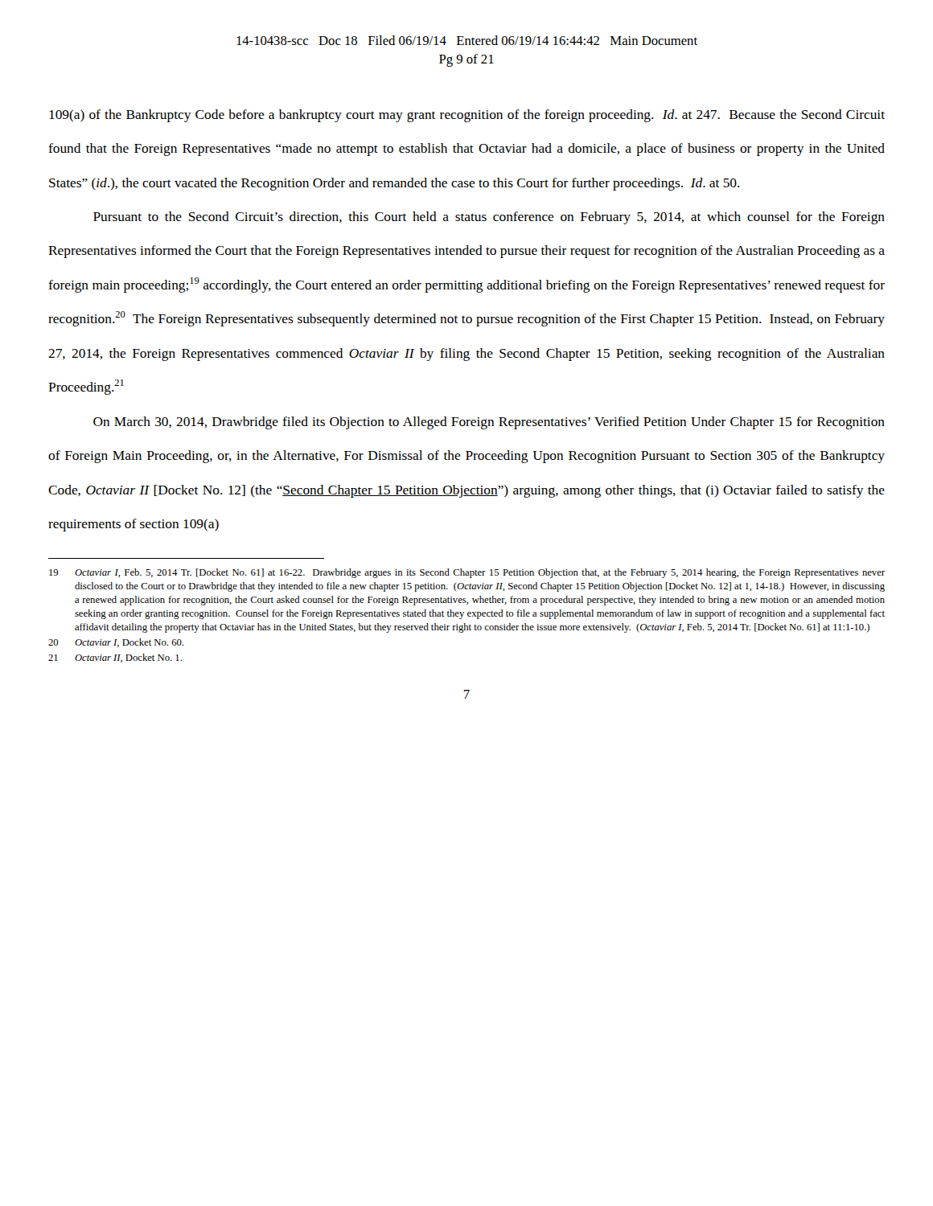14-10438-scc Doc 18 Filed 06/19/14 Entered 06/19/14 16:44:42 Main Document
Pg 9 of 21
109(a) of the Bankruptcy Code before a bankruptcy court may grant recognition of the foreign proceeding. Id. at 247. Because the Second Circuit found that the Foreign Representatives “made no attempt to establish that Octaviar had a domicile, a place of business or property in the United States” (id.), the court vacated the Recognition Order and remanded the case to this Court for further proceedings. Id. at 50.
Pursuant to the Second Circuit’s direction, this Court held a status conference on February 5, 2014, at which counsel for the Foreign Representatives informed the Court that the Foreign Representatives intended to pursue their request for recognition of the Australian Proceeding as a foreign main proceeding;19 accordingly, the Court entered an order permitting additional briefing on the Foreign Representatives’ renewed request for recognition.20 The Foreign Representatives subsequently determined not to pursue recognition of the First Chapter 15 Petition. Instead, on February 27, 2014, the Foreign Representatives commenced Octaviar II by filing the Second Chapter 15 Petition, seeking recognition of the Australian Proceeding.21
On March 30, 2014, Drawbridge filed its Objection to Alleged Foreign Representatives’ Verified Petition Under Chapter 15 for Recognition of Foreign Main Proceeding, or, in the Alternative, For Dismissal of the Proceeding Upon Recognition Pursuant to Section 305 of the Bankruptcy Code, Octaviar II [Docket No. 12] (the “Second Chapter 15 Petition Objection”) arguing, among other things, that (i) Octaviar failed to satisfy the requirements of section 109(a)
19
Octaviar I, Feb. 5, 2014 Tr. [Docket No. 61] at 16-22. Drawbridge argues in its Second Chapter 15 Petition Objection that, at the February 5, 2014 hearing, the Foreign Representatives never disclosed to the Court or to Drawbridge that they intended to file a new chapter 15 petition. (Octaviar II, Second Chapter 15 Petition Objection [Docket No. 12] at 1, 14-18.) However, in discussing a renewed application for recognition, the Court asked counsel for the Foreign Representatives, whether, from a procedural perspective, they intended to bring a new motion or an amended motion seeking an order granting recognition. Counsel for the Foreign Representatives stated that they expected to file a supplemental memorandum of law in support of recognition and a supplemental fact affidavit detailing the property that Octaviar has in the United States, but they reserved their right to consider the issue more extensively. (Octaviar I, Feb. 5, 2014 Tr. [Docket No. 61] at 11:1-10.)
20
Octaviar I, Docket No. 60.
21
Octaviar II, Docket No. 1.
7